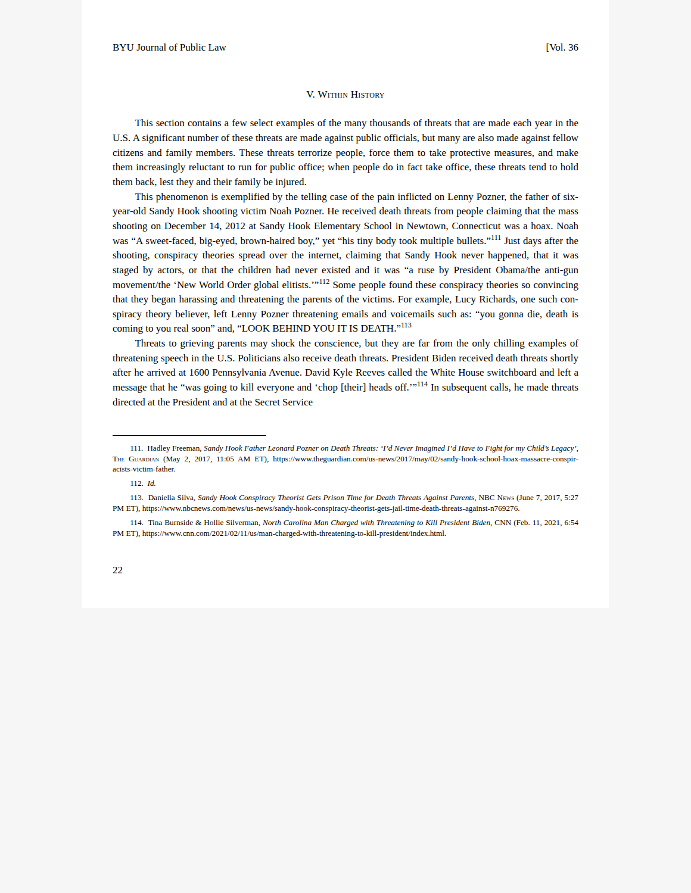BYU Journal of Public Law [Vol. 36
V. Within History
This section contains a few select examples of the many thousands of threats that are made each year in the U.S. A significant number of these threats are made against public officials, but many are also made against fellow citizens and family members. These threats terrorize people, force them to take protective measures, and make them increasingly reluctant to run for public office; when people do in fact take office, these threats tend to hold them back, lest they and their family be injured.
This phenomenon is exemplified by the telling case of the pain inflicted on Lenny Pozner, the father of six-year-old Sandy Hook shooting victim Noah Pozner. He received death threats from people claiming that the mass shooting on December 14, 2012 at Sandy Hook Elementary School in Newtown, Connecticut was a hoax. Noah was “A sweet-faced, big-eyed, brown-haired boy,” yet “his tiny body took multiple bullets.”111 Just days after the shooting, conspiracy theories spread over the internet, claiming that Sandy Hook never happened, that it was staged by actors, or that the children had never existed and it was “a ruse by President Obama/the anti-gun movement/the ‘New World Order global elitists.’”112 Some people found these conspiracy theories so convincing that they began harassing and threatening the parents of the victims. For example, Lucy Richards, one such conspiracy theory believer, left Lenny Pozner threatening emails and voicemails such as: “you gonna die, death is coming to you real soon” and, “LOOK BEHIND YOU IT IS DEATH.”113
Threats to grieving parents may shock the conscience, but they are far from the only chilling examples of threatening speech in the U.S. Politicians also receive death threats. President Biden received death threats shortly after he arrived at 1600 Pennsylvania Avenue. David Kyle Reeves called the White House switchboard and left a message that he “was going to kill everyone and ‘chop [their] heads off.’”114 In subsequent calls, he made threats directed at the President and at the Secret Service
111. Hadley Freeman, Sandy Hook Father Leonard Pozner on Death Threats: ‘I’d Never Imagined I’d Have to Fight for my Child’s Legacy’, The Guardian (May 2, 2017, 11:05 AM ET), https://www.theguardian.com/us-news/2017/may/02/sandy-hook-school-hoax-massacre-conspiracists-victim-father.
112. Id.
113. Daniella Silva, Sandy Hook Conspiracy Theorist Gets Prison Time for Death Threats Against Parents, NBC News (June 7, 2017, 5:27 PM ET), https://www.nbcnews.com/news/us-news/sandy-hook-conspiracy-theorist-gets-jail-time-death-threats-against-n769276.
114. Tina Burnside & Hollie Silverman, North Carolina Man Charged with Threatening to Kill President Biden, CNN (Feb. 11, 2021, 6:54 PM ET), https://www.cnn.com/2021/02/11/us/man-charged-with-threatening-to-kill-president/index.html.
22